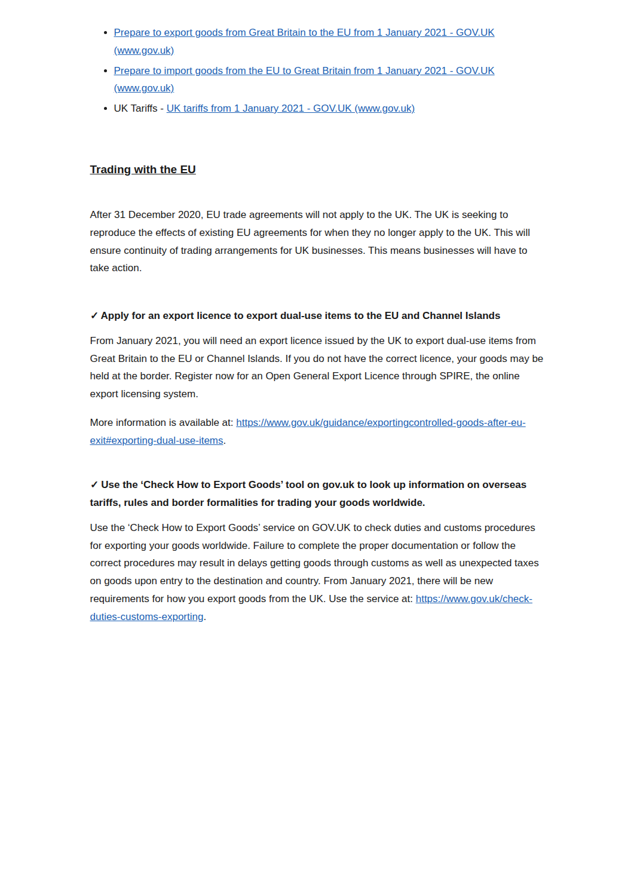Prepare to export goods from Great Britain to the EU from 1 January 2021 - GOV.UK (www.gov.uk)
Prepare to import goods from the EU to Great Britain from 1 January 2021 - GOV.UK (www.gov.uk)
UK Tariffs - UK tariffs from 1 January 2021 - GOV.UK (www.gov.uk)
Trading with the EU
After 31 December 2020, EU trade agreements will not apply to the UK. The UK is seeking to reproduce the effects of existing EU agreements for when they no longer apply to the UK. This will ensure continuity of trading arrangements for UK businesses. This means businesses will have to take action.
✓ Apply for an export licence to export dual-use items to the EU and Channel Islands
From January 2021, you will need an export licence issued by the UK to export dual-use items from Great Britain to the EU or Channel Islands. If you do not have the correct licence, your goods may be held at the border. Register now for an Open General Export Licence through SPIRE, the online export licensing system.
More information is available at: https://www.gov.uk/guidance/exportingcontrolled-goods-after-eu-exit#exporting-dual-use-items.
✓ Use the ‘Check How to Export Goods’ tool on gov.uk to look up information on overseas tariffs, rules and border formalities for trading your goods worldwide.
Use the ‘Check How to Export Goods’ service on GOV.UK to check duties and customs procedures for exporting your goods worldwide. Failure to complete the proper documentation or follow the correct procedures may result in delays getting goods through customs as well as unexpected taxes on goods upon entry to the destination and country. From January 2021, there will be new requirements for how you export goods from the UK. Use the service at: https://www.gov.uk/check-duties-customs-exporting.